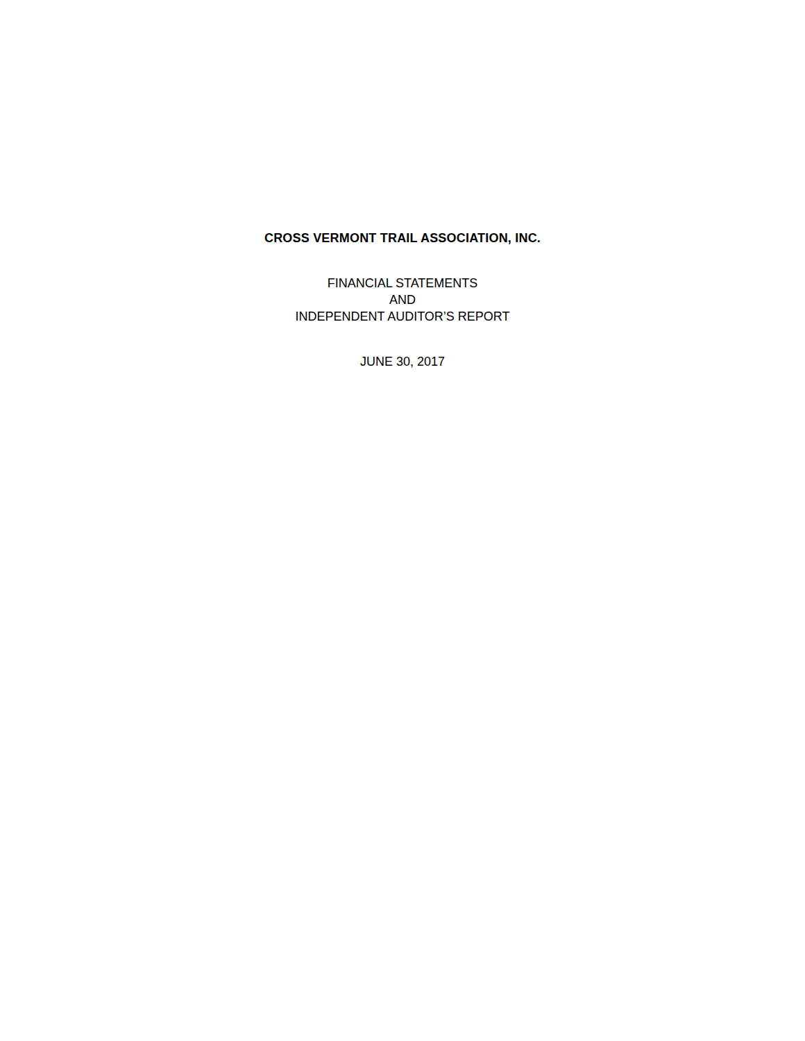CROSS VERMONT TRAIL ASSOCIATION, INC.
FINANCIAL STATEMENTS
AND
INDEPENDENT AUDITOR’S REPORT
JUNE 30, 2017